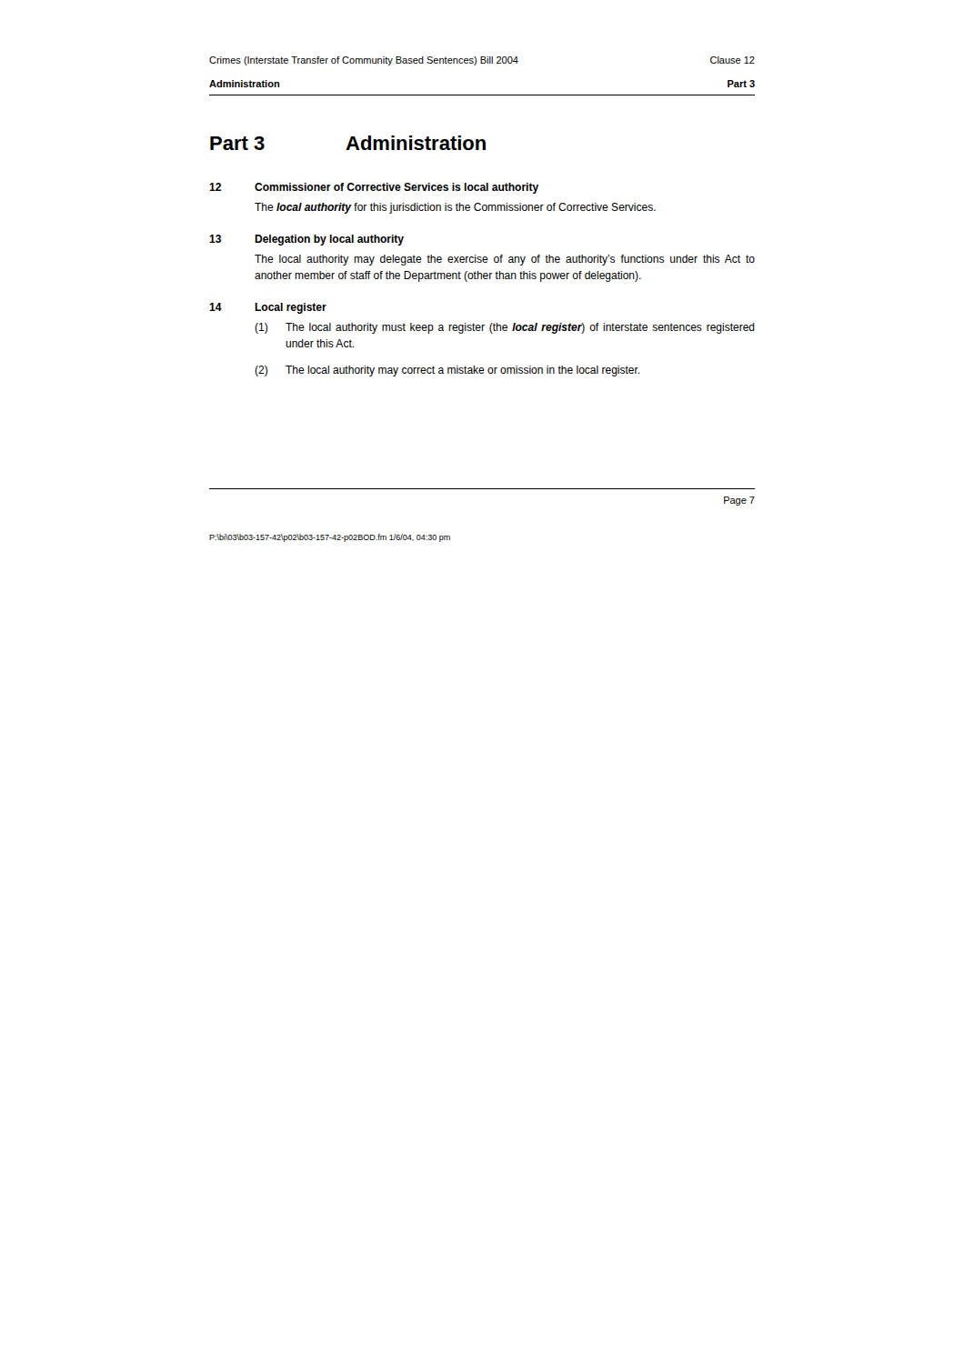Crimes (Interstate Transfer of Community Based Sentences) Bill 2004
Clause 12
Administration
Part 3
Part 3 Administration
12 Commissioner of Corrective Services is local authority
The local authority for this jurisdiction is the Commissioner of Corrective Services.
13 Delegation by local authority
The local authority may delegate the exercise of any of the authority’s functions under this Act to another member of staff of the Department (other than this power of delegation).
14 Local register
(1) The local authority must keep a register (the local register) of interstate sentences registered under this Act.
(2) The local authority may correct a mistake or omission in the local register.
Page 7
P:\bi\03\b03-157-42\p02\b03-157-42-p02BOD.fm 1/6/04, 04:30 pm